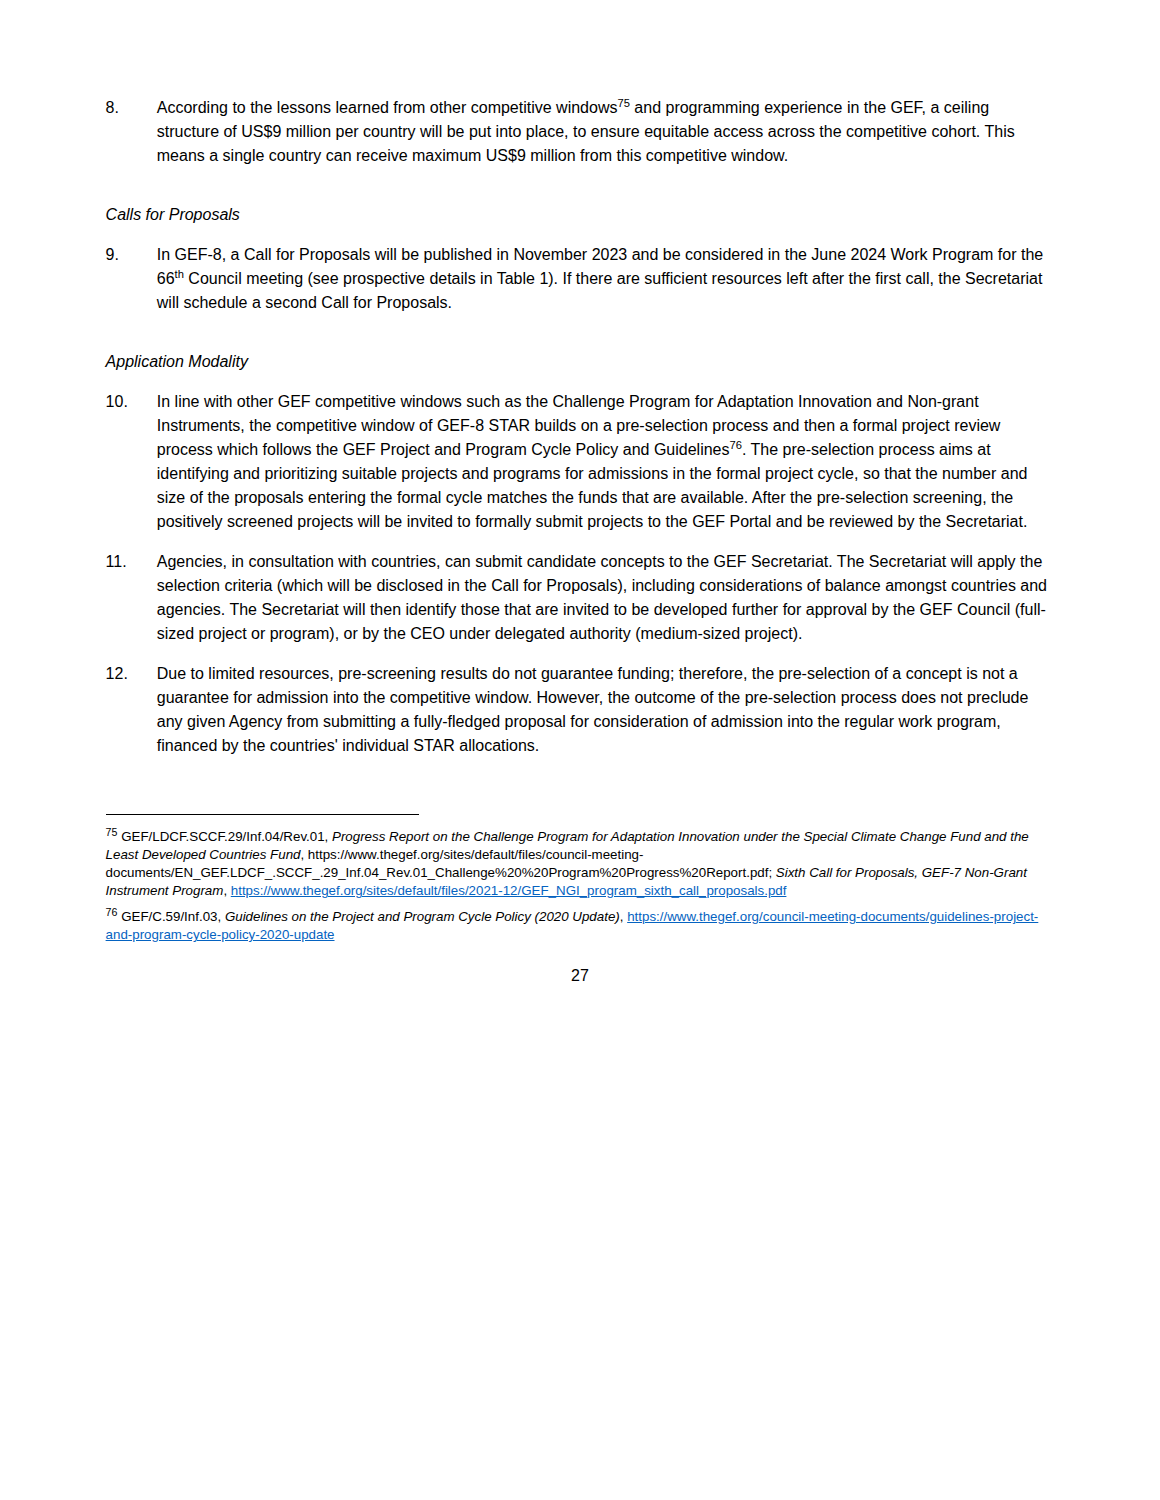8.
According to the lessons learned from other competitive windows75 and programming experience in the GEF, a ceiling structure of US$9 million per country will be put into place, to ensure equitable access across the competitive cohort. This means a single country can receive maximum US$9 million from this competitive window.
Calls for Proposals
9.
In GEF-8, a Call for Proposals will be published in November 2023 and be considered in the June 2024 Work Program for the 66th Council meeting (see prospective details in Table 1). If there are sufficient resources left after the first call, the Secretariat will schedule a second Call for Proposals.
Application Modality
10.
In line with other GEF competitive windows such as the Challenge Program for Adaptation Innovation and Non-grant Instruments, the competitive window of GEF-8 STAR builds on a pre-selection process and then a formal project review process which follows the GEF Project and Program Cycle Policy and Guidelines76. The pre-selection process aims at identifying and prioritizing suitable projects and programs for admissions in the formal project cycle, so that the number and size of the proposals entering the formal cycle matches the funds that are available. After the pre-selection screening, the positively screened projects will be invited to formally submit projects to the GEF Portal and be reviewed by the Secretariat.
11.
Agencies, in consultation with countries, can submit candidate concepts to the GEF Secretariat. The Secretariat will apply the selection criteria (which will be disclosed in the Call for Proposals), including considerations of balance amongst countries and agencies. The Secretariat will then identify those that are invited to be developed further for approval by the GEF Council (full-sized project or program), or by the CEO under delegated authority (medium-sized project).
12.
Due to limited resources, pre-screening results do not guarantee funding; therefore, the pre-selection of a concept is not a guarantee for admission into the competitive window. However, the outcome of the pre-selection process does not preclude any given Agency from submitting a fully-fledged proposal for consideration of admission into the regular work program, financed by the countries' individual STAR allocations.
75 GEF/LDCF.SCCF.29/Inf.04/Rev.01, Progress Report on the Challenge Program for Adaptation Innovation under the Special Climate Change Fund and the Least Developed Countries Fund, https://www.thegef.org/sites/default/files/council-meeting-documents/EN_GEF.LDCF_.SCCF_.29_Inf.04_Rev.01_Challenge%20%20Program%20Progress%20Report.pdf; Sixth Call for Proposals, GEF-7 Non-Grant Instrument Program, https://www.thegef.org/sites/default/files/2021-12/GEF_NGI_program_sixth_call_proposals.pdf
76 GEF/C.59/Inf.03, Guidelines on the Project and Program Cycle Policy (2020 Update), https://www.thegef.org/council-meeting-documents/guidelines-project-and-program-cycle-policy-2020-update
27